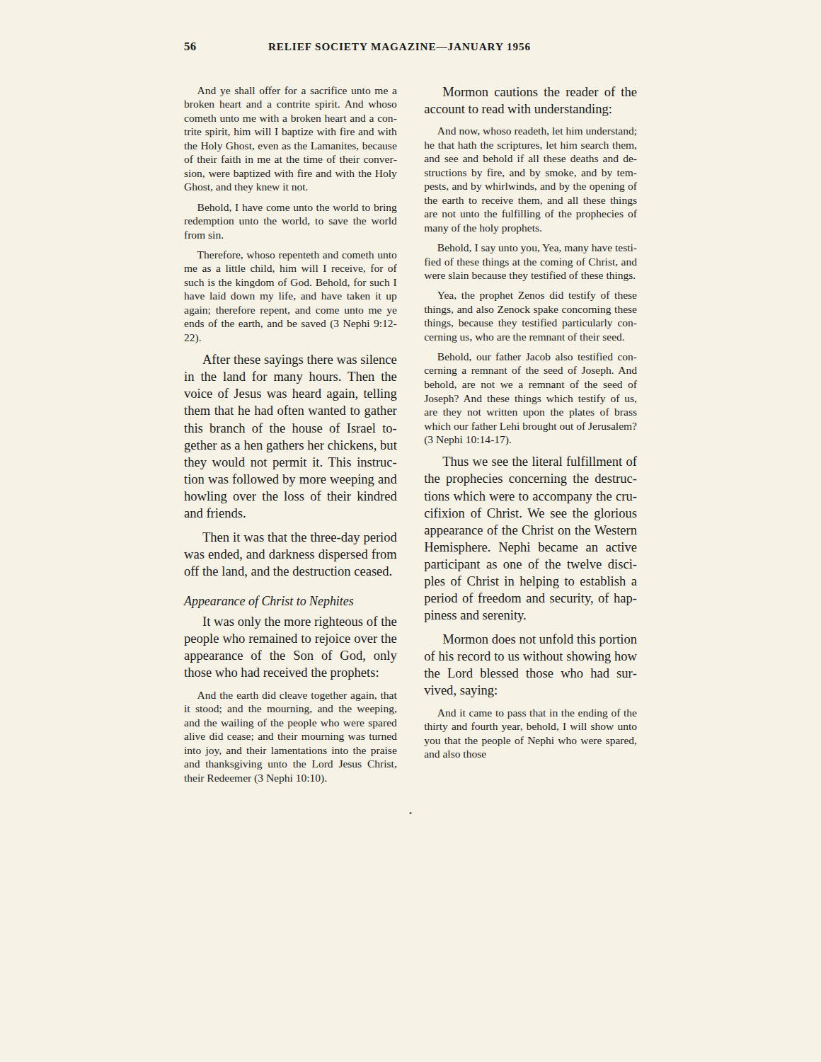56 RELIEF SOCIETY MAGAZINE—JANUARY 1956
And ye shall offer for a sacrifice unto me a broken heart and a contrite spirit. And whoso cometh unto me with a broken heart and a contrite spirit, him will I baptize with fire and with the Holy Ghost, even as the Lamanites, because of their faith in me at the time of their conversion, were baptized with fire and with the Holy Ghost, and they knew it not.
Behold, I have come unto the world to bring redemption unto the world, to save the world from sin.
Therefore, whoso repenteth and cometh unto me as a little child, him will I receive, for of such is the kingdom of God. Behold, for such I have laid down my life, and have taken it up again; therefore repent, and come unto me ye ends of the earth, and be saved (3 Nephi 9:12-22).
After these sayings there was silence in the land for many hours. Then the voice of Jesus was heard again, telling them that he had often wanted to gather this branch of the house of Israel together as a hen gathers her chickens, but they would not permit it. This instruction was followed by more weeping and howling over the loss of their kindred and friends.
Then it was that the three-day period was ended, and darkness dispersed from off the land, and the destruction ceased.
Appearance of Christ to Nephites
It was only the more righteous of the people who remained to rejoice over the appearance of the Son of God, only those who had received the prophets:
And the earth did cleave together again, that it stood; and the mourning, and the weeping, and the wailing of the people who were spared alive did cease; and their mourning was turned into joy, and their lamentations into the praise and thanksgiving unto the Lord Jesus Christ, their Redeemer (3 Nephi 10:10).
Mormon cautions the reader of the account to read with understanding:
And now, whoso readeth, let him understand; he that hath the scriptures, let him search them, and see and behold if all these deaths and destructions by fire, and by smoke, and by tempests, and by whirlwinds, and by the opening of the earth to receive them, and all these things are not unto the fulfilling of the prophecies of many of the holy prophets.
Behold, I say unto you, Yea, many have testified of these things at the coming of Christ, and were slain because they testified of these things.
Yea, the prophet Zenos did testify of these things, and also Zenock spake concorning these things, because they testified particularly concerning us, who are the remnant of their seed.
Behold, our father Jacob also testified concerning a remnant of the seed of Joseph. And behold, are not we a remnant of the seed of Joseph? And these things which testify of us, are they not written upon the plates of brass which our father Lehi brought out of Jerusalem? (3 Nephi 10:14-17).
Thus we see the literal fulfillment of the prophecies concerning the destructions which were to accompany the crucifixion of Christ. We see the glorious appearance of the Christ on the Western Hemisphere. Nephi became an active participant as one of the twelve disciples of Christ in helping to establish a period of freedom and security, of happiness and serenity.
Mormon does not unfold this portion of his record to us without showing how the Lord blessed those who had survived, saying:
And it came to pass that in the ending of the thirty and fourth year, behold, I will show unto you that the people of Nephi who were spared, and also those
•